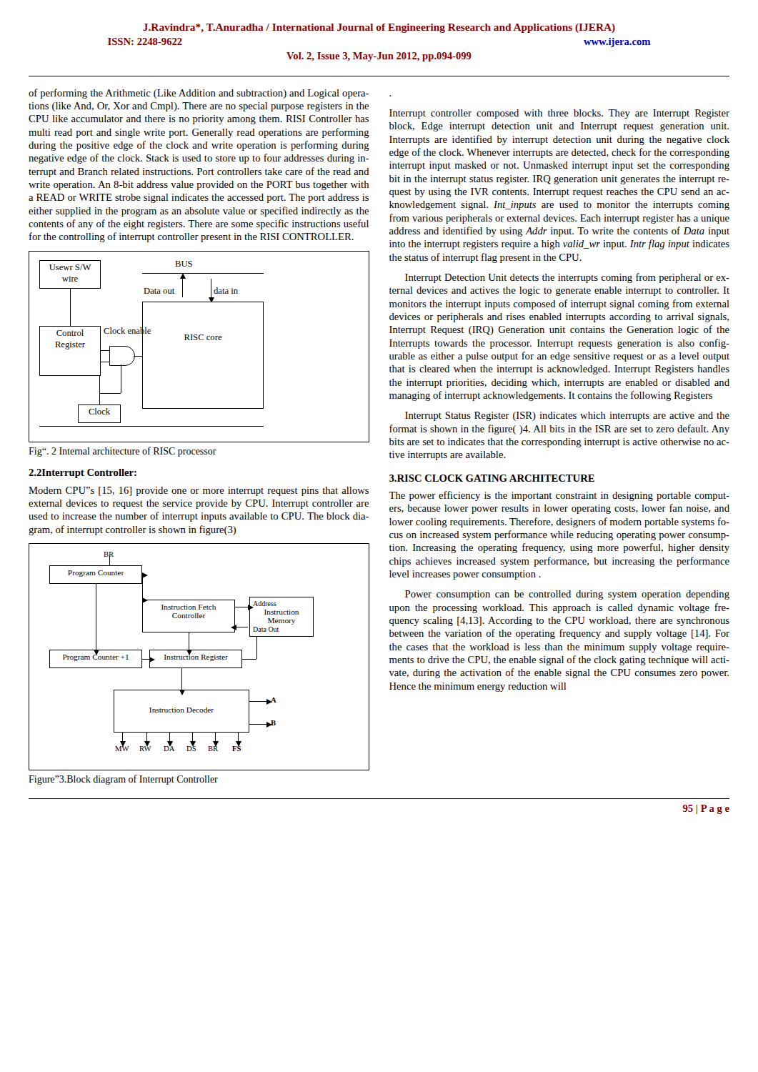J.Ravindra*, T.Anuradha / International Journal of Engineering Research and Applications (IJERA)
ISSN: 2248-9622 www.ijera.com
Vol. 2, Issue 3, May-Jun 2012, pp.094-099
of performing the Arithmetic (Like Addition and subtraction) and Logical operations (like And, Or, Xor and Cmpl). There are no special purpose registers in the CPU like accumulator and there is no priority among them. RISI Controller has multi read port and single write port. Generally read operations are performing during the positive edge of the clock and write operation is performing during negative edge of the clock. Stack is used to store up to four addresses during interrupt and Branch related instructions. Port controllers take care of the read and write operation. An 8-bit address value provided on the PORT bus together with a READ or WRITE strobe signal indicates the accessed port. The port address is either supplied in the program as an absolute value or specified indirectly as the contents of any of the eight registers. There are some specific instructions useful for the controlling of interrupt controller present in the RISI CONTROLLER.
Usewr S/W wire
BUS
Data out
data in
RISC core
Control Register
Clock enable
Clock
Fig“. 2 Internal architecture of RISC processor
2.2Interrupt Controller:
Modern CPU”s [15, 16] provide one or more interrupt request pins that allows external devices to request the service provide by CPU. Interrupt controller are used to increase the number of interrupt inputs available to CPU. The block diagram, of interrupt controller is shown in figure(3)
BR
Program Counter
Instruction Fetch
Controller
Address
Instruction
Memory
Data Out
Program Counter +1
Instruction Register
Instruction Decoder
A
B
MW
RW
DA
DS
BR
FS
Figure”3.Block diagram of Interrupt Controller
.
Interrupt controller composed with three blocks. They are Interrupt Register block, Edge interrupt detection unit and Interrupt request generation unit. Interrupts are identified by interrupt detection unit during the negative clock edge of the clock. Whenever interrupts are detected, check for the corresponding interrupt input masked or not. Unmasked interrupt input set the corresponding bit in the interrupt status register. IRQ generation unit generates the interrupt request by using the IVR contents. Interrupt request reaches the CPU send an acknowledgement signal. Int_inputs are used to monitor the interrupts coming from various peripherals or external devices. Each interrupt register has a unique address and identified by using Addr input. To write the contents of Data input into the interrupt registers require a high valid_wr input. Intr flag input indicates the status of interrupt flag present in the CPU.
Interrupt Detection Unit detects the interrupts coming from peripheral or external devices and actives the logic to generate enable interrupt to controller. It monitors the interrupt inputs composed of interrupt signal coming from external devices or peripherals and rises enabled interrupts according to arrival signals, Interrupt Request (IRQ) Generation unit contains the Generation logic of the Interrupts towards the processor. Interrupt requests generation is also configurable as either a pulse output for an edge sensitive request or as a level output that is cleared when the interrupt is acknowledged. Interrupt Registers handles the interrupt priorities, deciding which, interrupts are enabled or disabled and managing of interrupt acknowledgements. It contains the following Registers
Interrupt Status Register (ISR) indicates which interrupts are active and the format is shown in the figure( )4. All bits in the ISR are set to zero default. Any bits are set to indicates that the corresponding interrupt is active otherwise no active interrupts are available.
3.RISC CLOCK GATING ARCHITECTURE
The power efficiency is the important constraint in designing portable computers, because lower power results in lower operating costs, lower fan noise, and lower cooling requirements. Therefore, designers of modern portable systems focus on increased system performance while reducing operating power consumption. Increasing the operating frequency, using more powerful, higher density chips achieves increased system performance, but increasing the performance level increases power consumption .
Power consumption can be controlled during system operation depending upon the processing workload. This approach is called dynamic voltage frequency scaling [4,13]. According to the CPU workload, there are synchronous between the variation of the operating frequency and supply voltage [14]. For the cases that the workload is less than the minimum supply voltage requirements to drive the CPU, the enable signal of the clock gating technique will activate, during the activation of the enable signal the CPU consumes zero power. Hence the minimum energy reduction will
95 | P a g e